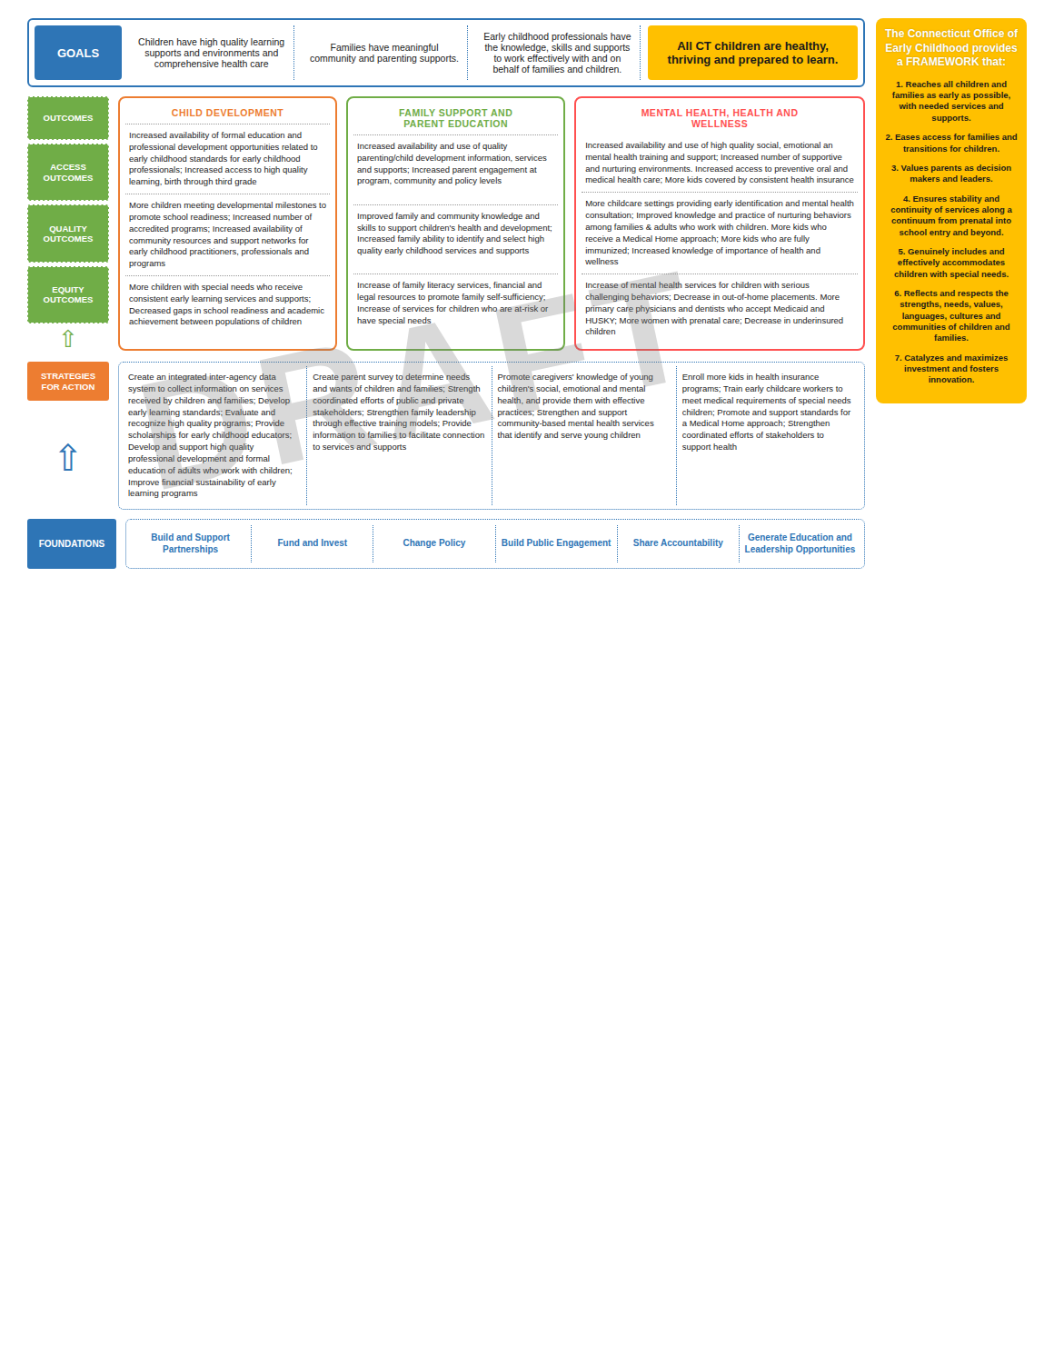DRAFT
GOALS
Children have high quality learning supports and environments and comprehensive health care
Families have meaningful community and parenting supports.
Early childhood professionals have the knowledge, skills and supports to work effectively with and on behalf of families and children.
All CT children are healthy, thriving and prepared to learn.
OUTCOMES
ACCESS
OUTCOMES
QUALITY
OUTCOMES
EQUITY
OUTCOMES
⇧
CHILD DEVELOPMENT
Increased availability of formal education and professional development opportunities related to early childhood standards for early childhood professionals; Increased access to high quality learning, birth through third grade
More children meeting developmental milestones to promote school readiness; Increased number of accredited programs; Increased availability of community resources and support networks for early childhood practitioners, professionals and programs
More children with special needs who receive consistent early learning services and supports; Decreased gaps in school readiness and academic achievement between populations of children
FAMILY SUPPORT AND
PARENT EDUCATION
Increased availability and use of quality parenting/child development information, services and supports; Increased parent engagement at program, community and policy levels
Improved family and community knowledge and skills to support children's health and development; Increased family ability to identify and select high quality early childhood services and supports
Increase of family literacy services, financial and legal resources to promote family self-sufficiency; Increase of services for children who are at-risk or have special needs
MENTAL HEALTH, HEALTH AND
WELLNESS
Increased availability and use of high quality social, emotional an mental health training and support; Increased number of supportive and nurturing environments. Increased access to preventive oral and medical health care; More kids covered by consistent health insurance
More childcare settings providing early identification and mental health consultation; Improved knowledge and practice of nurturing behaviors among families & adults who work with children. More kids who receive a Medical Home approach; More kids who are fully immunized; Increased knowledge of importance of health and wellness
Increase of mental health services for children with serious challenging behaviors; Decrease in out-of-home placements. More primary care physicians and dentists who accept Medicaid and HUSKY; More women with prenatal care; Decrease in underinsured children
STRATEGIES
FOR ACTION
⇧
Create an integrated inter-agency data system to collect information on services received by children and families; Develop early learning standards; Evaluate and recognize high quality programs; Provide scholarships for early childhood educators; Develop and support high quality professional development and formal education of adults who work with children; Improve financial sustainability of early learning programs
Create parent survey to determine needs and wants of children and families; Strength coordinated efforts of public and private stakeholders; Strengthen family leadership through effective training models; Provide information to families to facilitate connection to services and supports
Promote caregivers' knowledge of young children's social, emotional and mental health, and provide them with effective practices; Strengthen and support community-based mental health services that identify and serve young children
Enroll more kids in health insurance programs; Train early childcare workers to meet medical requirements of special needs children; Promote and support standards for a Medical Home approach; Strengthen coordinated efforts of stakeholders to support health
FOUNDATIONS
Build and Support Partnerships
Fund and Invest
Change Policy
Build Public Engagement
Share Accountability
Generate Education and Leadership Opportunities
The Connecticut Office of Early Childhood provides a FRAMEWORK that:
Reaches all children and families as early as possible, with needed services and supports.
Eases access for families and transitions for children.
Values parents as decision makers and leaders.
Ensures stability and continuity of services along a continuum from prenatal into school entry and beyond.
Genuinely includes and effectively accommodates children with special needs.
Reflects and respects the strengths, needs, values, languages, cultures and communities of children and families.
Catalyzes and maximizes investment and fosters innovation.